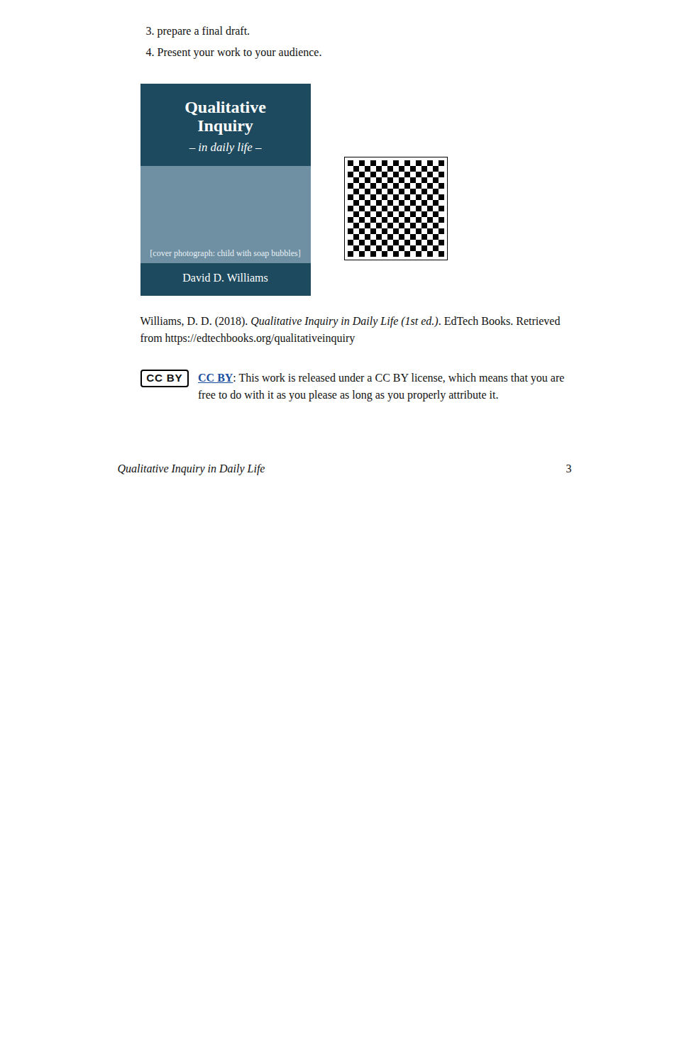prepare a final draft.
Present your work to your audience.
Qualitative
Inquiry
– in daily life –
[cover photograph: child with soap bubbles]
David D. Williams
Williams, D. D. (2018). Qualitative Inquiry in Daily Life (1st ed.). EdTech Books. Retrieved from https://edtechbooks.org/qualitativeinquiry
CC BY
CC BY: This work is released under a CC BY license, which means that you are free to do with it as you please as long as you properly attribute it.
Qualitative Inquiry in Daily Life 3